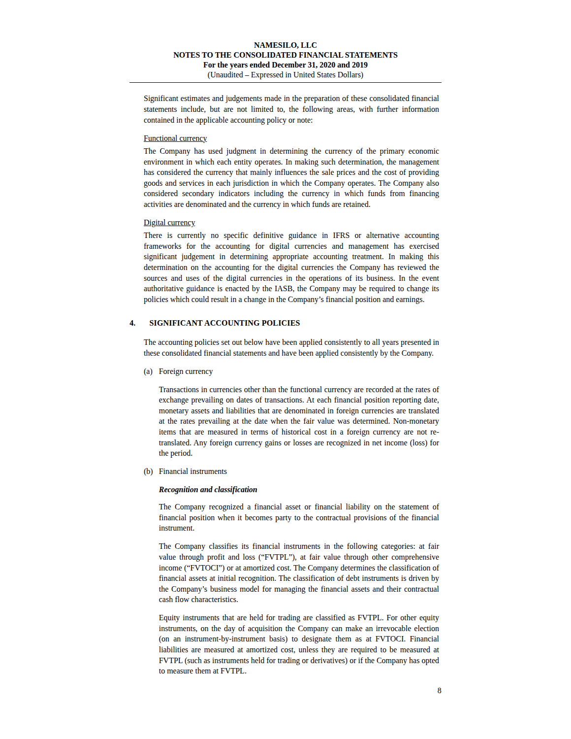NAMESILO, LLC
NOTES TO THE CONSOLIDATED FINANCIAL STATEMENTS
For the years ended December 31, 2020 and 2019
(Unaudited – Expressed in United States Dollars)
Significant estimates and judgements made in the preparation of these consolidated financial statements include, but are not limited to, the following areas, with further information contained in the applicable accounting policy or note:
Functional currency
The Company has used judgment in determining the currency of the primary economic environment in which each entity operates. In making such determination, the management has considered the currency that mainly influences the sale prices and the cost of providing goods and services in each jurisdiction in which the Company operates. The Company also considered secondary indicators including the currency in which funds from financing activities are denominated and the currency in which funds are retained.
Digital currency
There is currently no specific definitive guidance in IFRS or alternative accounting frameworks for the accounting for digital currencies and management has exercised significant judgement in determining appropriate accounting treatment. In making this determination on the accounting for the digital currencies the Company has reviewed the sources and uses of the digital currencies in the operations of its business. In the event authoritative guidance is enacted by the IASB, the Company may be required to change its policies which could result in a change in the Company’s financial position and earnings.
4. SIGNIFICANT ACCOUNTING POLICIES
The accounting policies set out below have been applied consistently to all years presented in these consolidated financial statements and have been applied consistently by the Company.
(a) Foreign currency
Transactions in currencies other than the functional currency are recorded at the rates of exchange prevailing on dates of transactions. At each financial position reporting date, monetary assets and liabilities that are denominated in foreign currencies are translated at the rates prevailing at the date when the fair value was determined. Non-monetary items that are measured in terms of historical cost in a foreign currency are not re-translated. Any foreign currency gains or losses are recognized in net income (loss) for the period.
(b) Financial instruments
Recognition and classification
The Company recognized a financial asset or financial liability on the statement of financial position when it becomes party to the contractual provisions of the financial instrument.
The Company classifies its financial instruments in the following categories: at fair value through profit and loss (“FVTPL”), at fair value through other comprehensive income (“FVTOCI”) or at amortized cost. The Company determines the classification of financial assets at initial recognition. The classification of debt instruments is driven by the Company’s business model for managing the financial assets and their contractual cash flow characteristics.
Equity instruments that are held for trading are classified as FVTPL. For other equity instruments, on the day of acquisition the Company can make an irrevocable election (on an instrument-by-instrument basis) to designate them as at FVTOCI. Financial liabilities are measured at amortized cost, unless they are required to be measured at FVTPL (such as instruments held for trading or derivatives) or if the Company has opted to measure them at FVTPL.
8